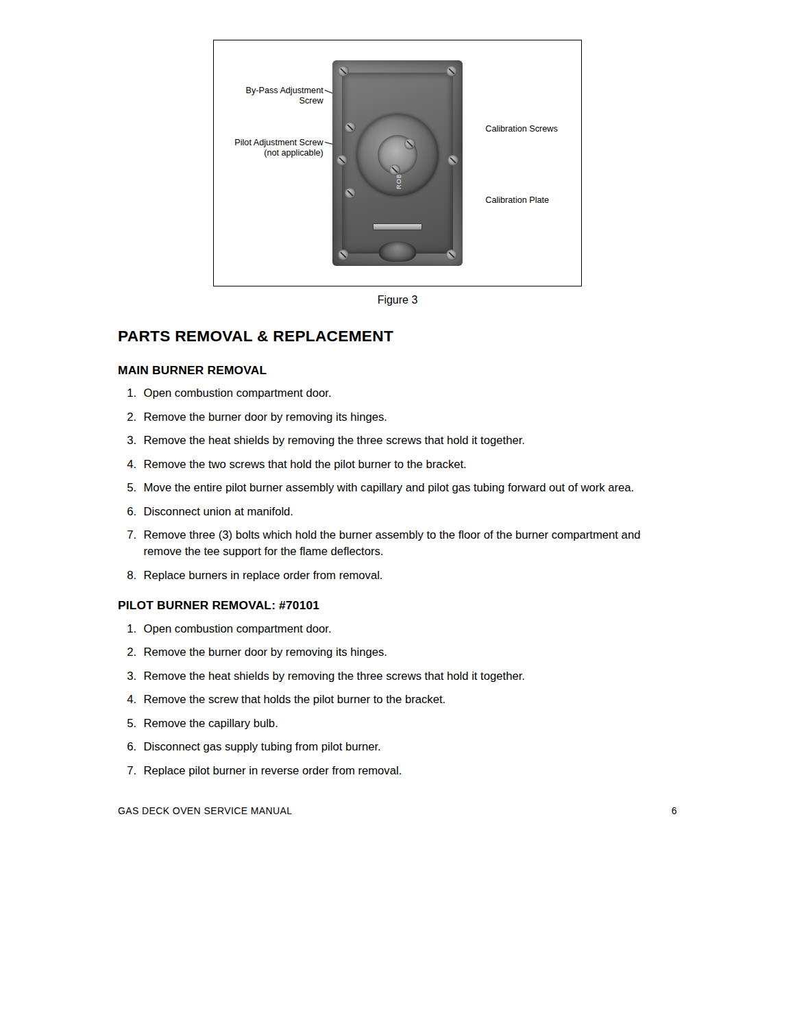By-Pass Adjustment Screw
Pilot Adjustment Screw
(not applicable)
Calibration Screws
Calibration Plate
ROBERTSHAW
Figure 3
PARTS REMOVAL & REPLACEMENT
MAIN BURNER REMOVAL
Open combustion compartment door.
Remove the burner door by removing its hinges.
Remove the heat shields by removing the three screws that hold it together.
Remove the two screws that hold the pilot burner to the bracket.
Move the entire pilot burner assembly with capillary and pilot gas tubing forward out of work area.
Disconnect union at manifold.
Remove three (3) bolts which hold the burner assembly to the floor of the burner compartment and remove the tee support for the flame deflectors.
Replace burners in replace order from removal.
PILOT BURNER REMOVAL: #70101
Open combustion compartment door.
Remove the burner door by removing its hinges.
Remove the heat shields by removing the three screws that hold it together.
Remove the screw that holds the pilot burner to the bracket.
Remove the capillary bulb.
Disconnect gas supply tubing from pilot burner.
Replace pilot burner in reverse order from removal.
GAS DECK OVEN SERVICE MANUAL 6